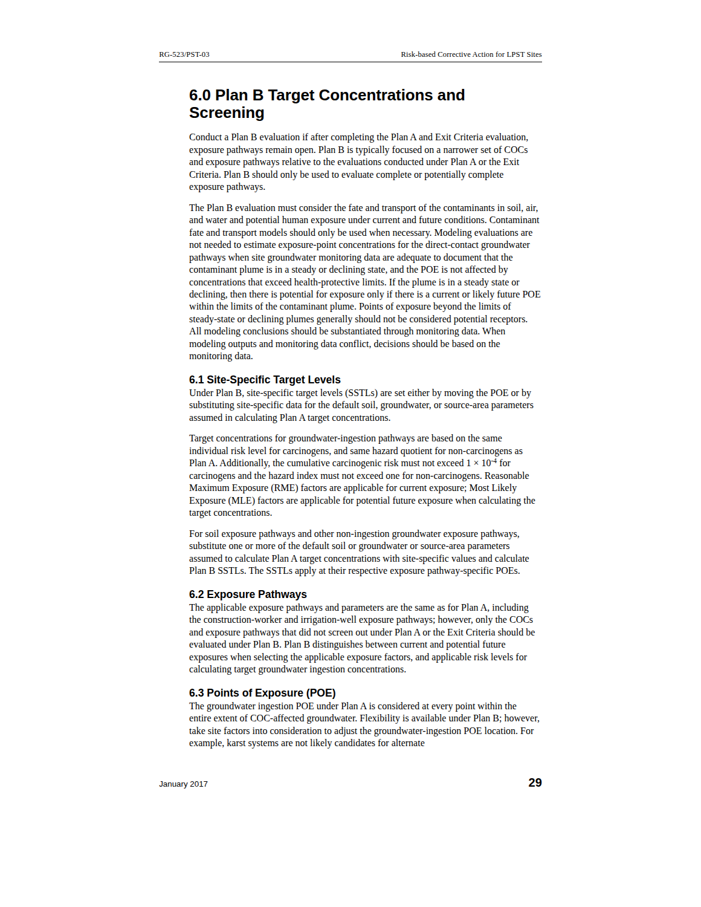RG-523/PST-03 Risk-based Corrective Action for LPST Sites
6.0 Plan B Target Concentrations and Screening
Conduct a Plan B evaluation if after completing the Plan A and Exit Criteria evaluation, exposure pathways remain open. Plan B is typically focused on a narrower set of COCs and exposure pathways relative to the evaluations conducted under Plan A or the Exit Criteria. Plan B should only be used to evaluate complete or potentially complete exposure pathways.
The Plan B evaluation must consider the fate and transport of the contaminants in soil, air, and water and potential human exposure under current and future conditions. Contaminant fate and transport models should only be used when necessary. Modeling evaluations are not needed to estimate exposure-point concentrations for the direct-contact groundwater pathways when site groundwater monitoring data are adequate to document that the contaminant plume is in a steady or declining state, and the POE is not affected by concentrations that exceed health-protective limits. If the plume is in a steady state or declining, then there is potential for exposure only if there is a current or likely future POE within the limits of the contaminant plume. Points of exposure beyond the limits of steady-state or declining plumes generally should not be considered potential receptors. All modeling conclusions should be substantiated through monitoring data. When modeling outputs and monitoring data conflict, decisions should be based on the monitoring data.
6.1 Site-Specific Target Levels
Under Plan B, site-specific target levels (SSTLs) are set either by moving the POE or by substituting site-specific data for the default soil, groundwater, or source-area parameters assumed in calculating Plan A target concentrations.
Target concentrations for groundwater-ingestion pathways are based on the same individual risk level for carcinogens, and same hazard quotient for non-carcinogens as Plan A. Additionally, the cumulative carcinogenic risk must not exceed 1 × 10-4 for carcinogens and the hazard index must not exceed one for non-carcinogens. Reasonable Maximum Exposure (RME) factors are applicable for current exposure; Most Likely Exposure (MLE) factors are applicable for potential future exposure when calculating the target concentrations.
For soil exposure pathways and other non-ingestion groundwater exposure pathways, substitute one or more of the default soil or groundwater or source-area parameters assumed to calculate Plan A target concentrations with site-specific values and calculate Plan B SSTLs. The SSTLs apply at their respective exposure pathway-specific POEs.
6.2 Exposure Pathways
The applicable exposure pathways and parameters are the same as for Plan A, including the construction-worker and irrigation-well exposure pathways; however, only the COCs and exposure pathways that did not screen out under Plan A or the Exit Criteria should be evaluated under Plan B. Plan B distinguishes between current and potential future exposures when selecting the applicable exposure factors, and applicable risk levels for calculating target groundwater ingestion concentrations.
6.3 Points of Exposure (POE)
The groundwater ingestion POE under Plan A is considered at every point within the entire extent of COC-affected groundwater. Flexibility is available under Plan B; however, take site factors into consideration to adjust the groundwater-ingestion POE location. For example, karst systems are not likely candidates for alternate
January 2017 29